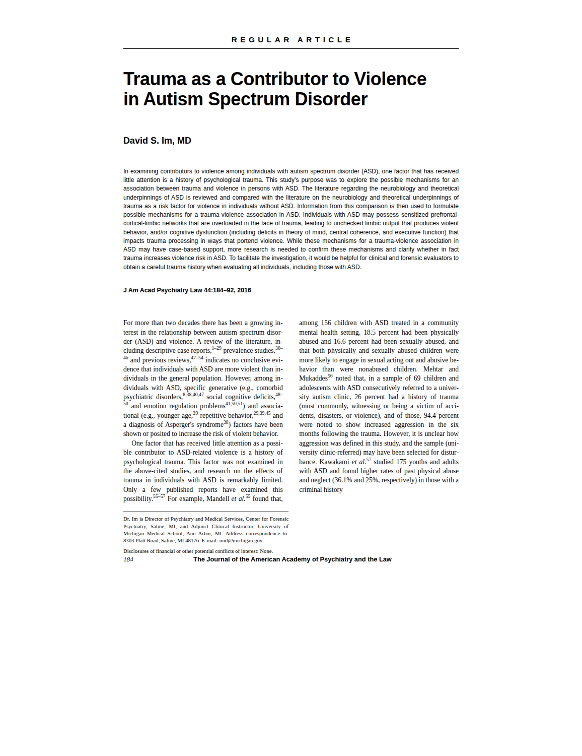REGULAR ARTICLE
Trauma as a Contributor to Violence
in Autism Spectrum Disorder
David S. Im, MD
In examining contributors to violence among individuals with autism spectrum disorder (ASD), one factor that has received little attention is a history of psychological trauma. This study's purpose was to explore the possible mechanisms for an association between trauma and violence in persons with ASD. The literature regarding the neurobiology and theoretical underpinnings of ASD is reviewed and compared with the literature on the neurobiology and theoretical underpinnings of trauma as a risk factor for violence in individuals without ASD. Information from this comparison is then used to formulate possible mechanisms for a trauma-violence association in ASD. Individuals with ASD may possess sensitized prefrontal-cortical-limbic networks that are overloaded in the face of trauma, leading to unchecked limbic output that produces violent behavior, and/or cognitive dysfunction (including deficits in theory of mind, central coherence, and executive function) that impacts trauma processing in ways that portend violence. While these mechanisms for a trauma-violence association in ASD may have case-based support, more research is needed to confirm these mechanisms and clarify whether in fact trauma increases violence risk in ASD. To facilitate the investigation, it would be helpful for clinical and forensic evaluators to obtain a careful trauma history when evaluating all individuals, including those with ASD.
J Am Acad Psychiatry Law 44:184–92, 2016
For more than two decades there has been a growing interest in the relationship between autism spectrum disorder (ASD) and violence. A review of the literature, including descriptive case reports,1–29 prevalence studies,30–46 and previous reviews,47–54 indicates no conclusive evidence that individuals with ASD are more violent than individuals in the general population. However, among individuals with ASD, specific generative (e.g., comorbid psychiatric disorders,8,38,40,47 social cognitive deficits,48–50 and emotion regulation problems41,50,51) and associational (e.g., younger age,39 repetitive behavior,29,39,45 and a diagnosis of Asperger's syndrome38) factors have been shown or posited to increase the risk of violent behavior.
One factor that has received little attention as a possible contributor to ASD-related violence is a history of psychological trauma. This factor was not examined in the above-cited studies, and research on the effects of trauma in individuals with ASD is remarkably limited. Only a few published reports have examined this possibility.55–57 For example, Mandell et al.55 found that, among 156 children with ASD treated in a community mental health setting, 18.5 percent had been physically abused and 16.6 percent had been sexually abused, and that both physically and sexually abused children were more likely to engage in sexual acting out and abusive behavior than were nonabused children. Mehtar and Mukaddes56 noted that, in a sample of 69 children and adolescents with ASD consecutively referred to a university autism clinic, 26 percent had a history of trauma (most commonly, witnessing or being a victim of accidents, disasters, or violence), and of those, 94.4 percent were noted to show increased aggression in the six months following the trauma. However, it is unclear how aggression was defined in this study, and the sample (university clinic-referred) may have been selected for disturbance. Kawakami et al.57 studied 175 youths and adults with ASD and found higher rates of past physical abuse and neglect (36.1% and 25%, respectively) in those with a criminal history
Dr. Im is Director of Psychiatry and Medical Services, Center for Forensic Psychiatry, Saline, MI, and Adjunct Clinical Instructor, University of Michigan Medical School, Ann Arbor, MI. Address correspondence to: 8303 Platt Road, Saline, MI 48176. E-mail: imd@michigan.gov.
Disclosures of financial or other potential conflicts of interest: None.
184
The Journal of the American Academy of Psychiatry and the Law